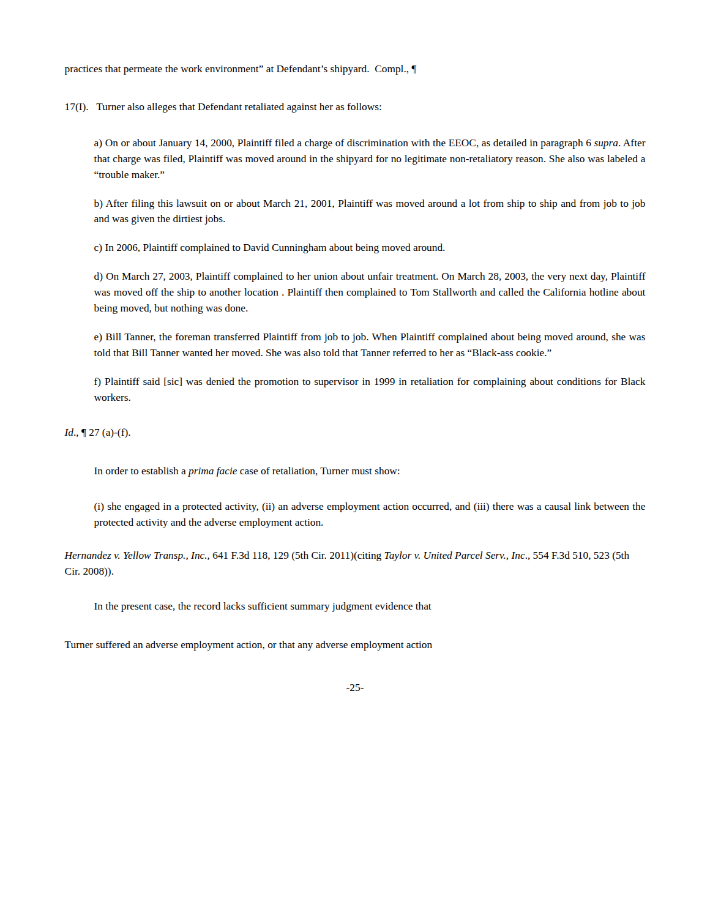practices that permeate the work environment” at Defendant’s shipyard. Compl., ¶
17(I). Turner also alleges that Defendant retaliated against her as follows:
a) On or about January 14, 2000, Plaintiff filed a charge of discrimination with the EEOC, as detailed in paragraph 6 supra. After that charge was filed, Plaintiff was moved around in the shipyard for no legitimate non-retaliatory reason. She also was labeled a “trouble maker.”
b) After filing this lawsuit on or about March 21, 2001, Plaintiff was moved around a lot from ship to ship and from job to job and was given the dirtiest jobs.
c) In 2006, Plaintiff complained to David Cunningham about being moved around.
d) On March 27, 2003, Plaintiff complained to her union about unfair treatment. On March 28, 2003, the very next day, Plaintiff was moved off the ship to another location . Plaintiff then complained to Tom Stallworth and called the California hotline about being moved, but nothing was done.
e) Bill Tanner, the foreman transferred Plaintiff from job to job. When Plaintiff complained about being moved around, she was told that Bill Tanner wanted her moved. She was also told that Tanner referred to her as “Black-ass cookie.”
f) Plaintiff said [sic] was denied the promotion to supervisor in 1999 in retaliation for complaining about conditions for Black workers.
Id., ¶ 27 (a)-(f).
In order to establish a prima facie case of retaliation, Turner must show:
(i) she engaged in a protected activity, (ii) an adverse employment action occurred, and (iii) there was a causal link between the protected activity and the adverse employment action.
Hernandez v. Yellow Transp., Inc., 641 F.3d 118, 129 (5th Cir. 2011)(citing Taylor v. United Parcel Serv., Inc., 554 F.3d 510, 523 (5th Cir. 2008)).
In the present case, the record lacks sufficient summary judgment evidence that
Turner suffered an adverse employment action, or that any adverse employment action
-25-